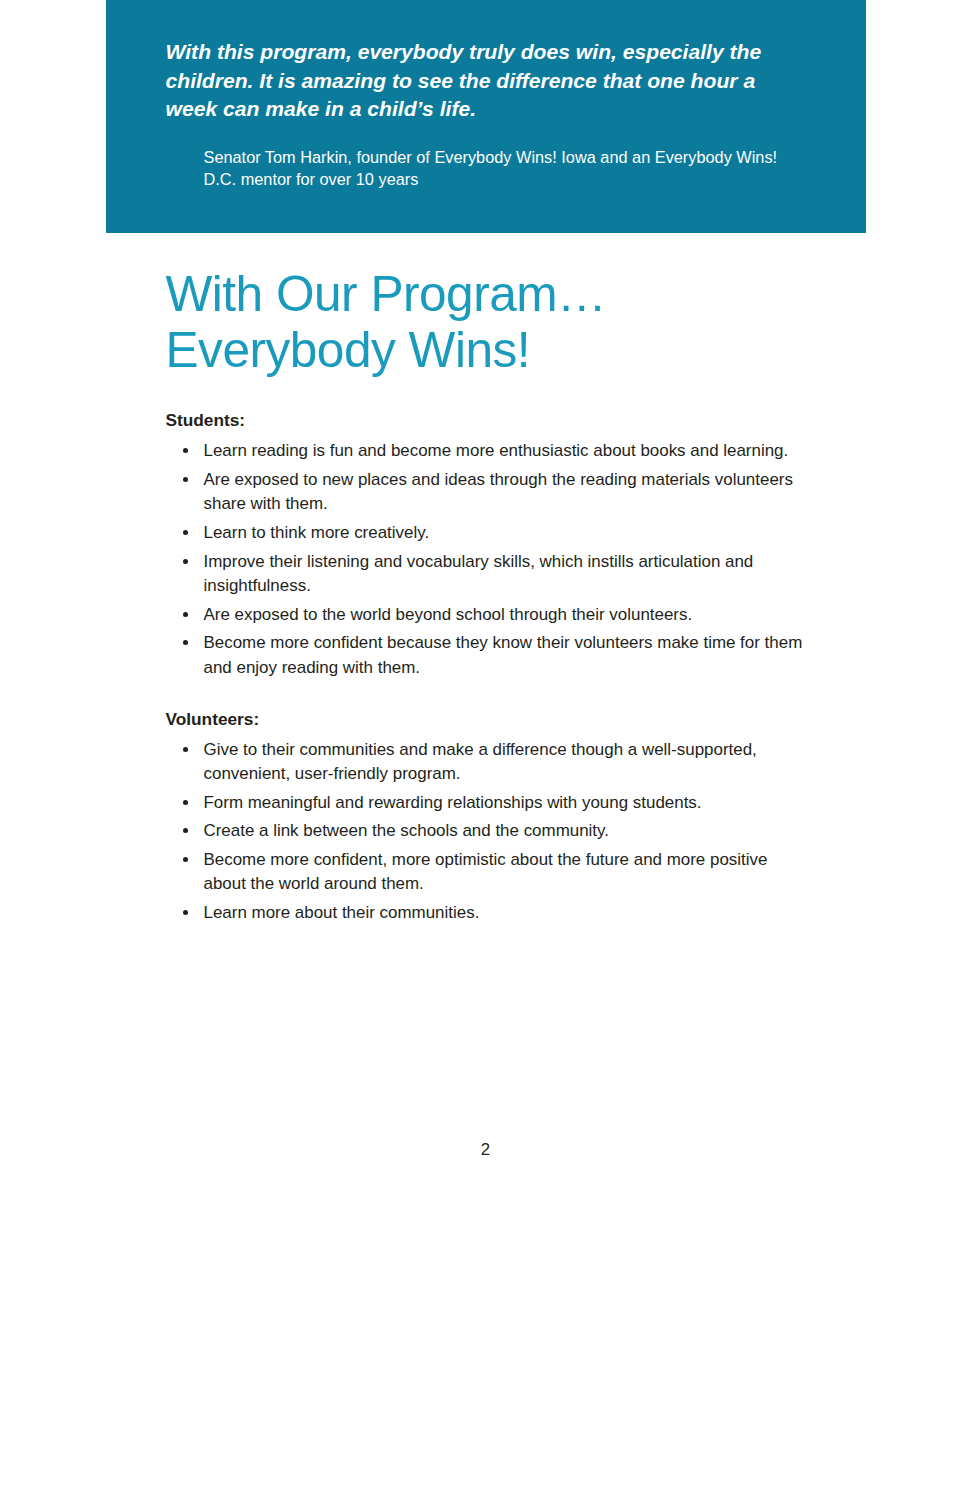With this program, everybody truly does win, especially the children. It is amazing to see the difference that one hour a week can make in a child’s life.
Senator Tom Harkin, founder of Everybody Wins! Iowa and an Everybody Wins! D.C. mentor for over 10 years
With Our Program…
Everybody Wins!
Students:
Learn reading is fun and become more enthusiastic about books and learning.
Are exposed to new places and ideas through the reading materials volunteers share with them.
Learn to think more creatively.
Improve their listening and vocabulary skills, which instills articulation and insightfulness.
Are exposed to the world beyond school through their volunteers.
Become more confident because they know their volunteers make time for them and enjoy reading with them.
Volunteers:
Give to their communities and make a difference though a well-supported, convenient, user-friendly program.
Form meaningful and rewarding relationships with young students.
Create a link between the schools and the community.
Become more confident, more optimistic about the future and more positive about the world around them.
Learn more about their communities.
2